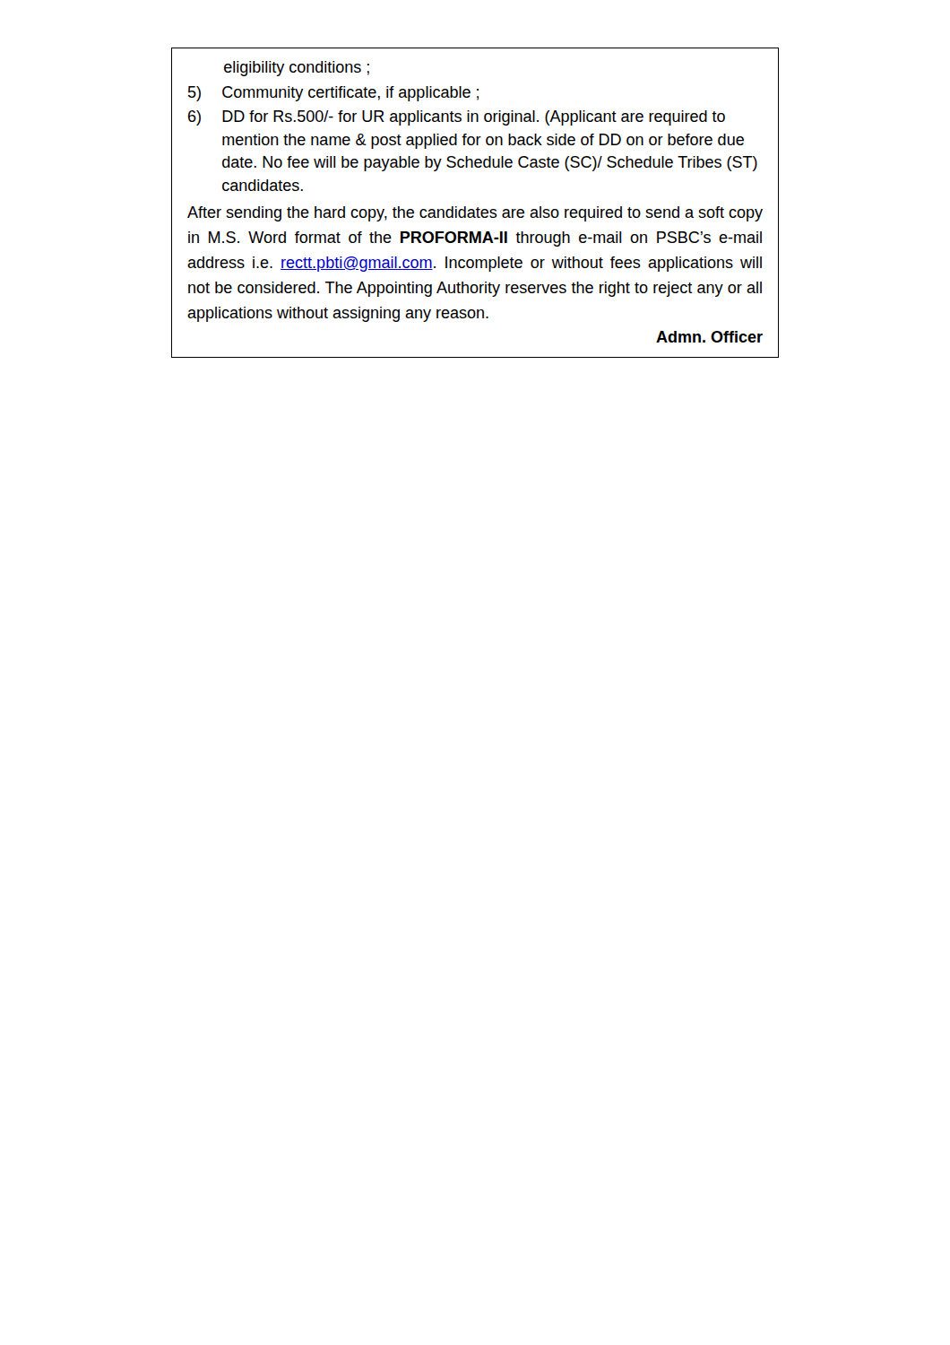eligibility conditions ;
5) Community certificate, if applicable ;
6) DD for Rs.500/- for UR applicants in original. (Applicant are required to mention the name & post applied for on back side of DD on or before due date. No fee will be payable by Schedule Caste (SC)/ Schedule Tribes (ST) candidates.
After sending the hard copy, the candidates are also required to send a soft copy in M.S. Word format of the PROFORMA-II through e-mail on PSBC’s e-mail address i.e. rectt.pbti@gmail.com. Incomplete or without fees applications will not be considered. The Appointing Authority reserves the right to reject any or all applications without assigning any reason.
Admn. Officer